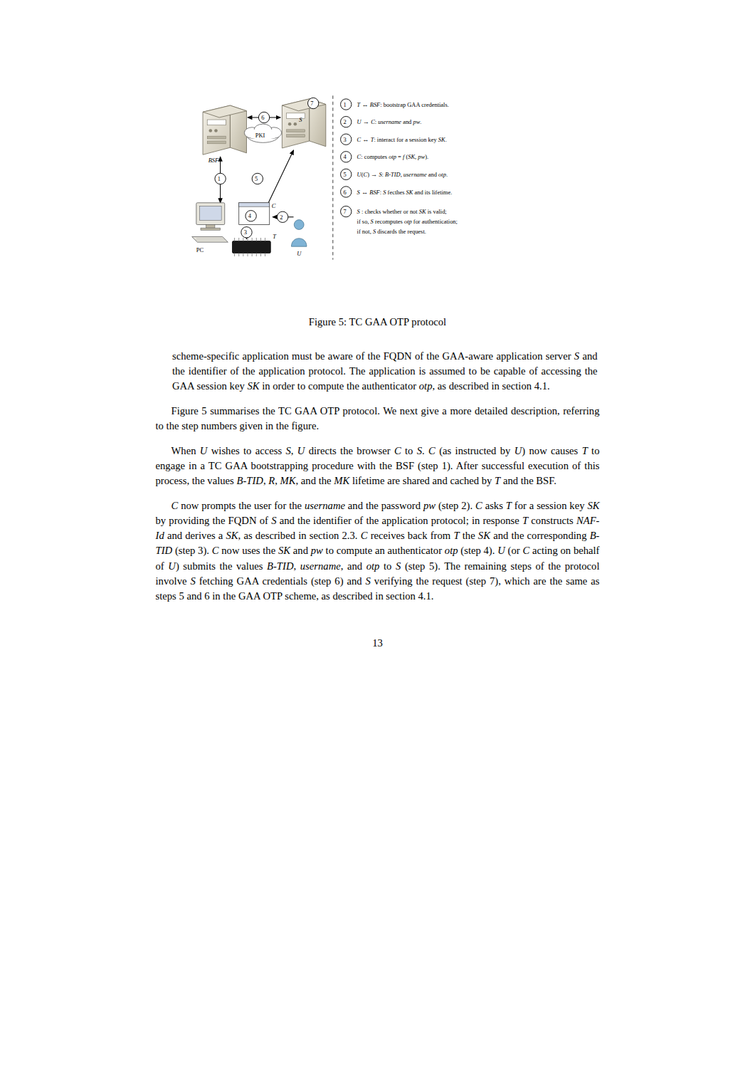BSF S PKI 6 7 1 5 C 4 2 PC 3 T U 1 T ↔ BSF: bootstrap GAA credentials. 2 U → C: username and pw. 3 C ↔ T: interact for a session key SK. 4 C: computes otp = f (SK, pw). 5 U(C) → S: B-TID, username and otp. 6 S ↔ BSF: S fecthes SK and its lifetime. 7 S : checks whether or not SK is valid; if so, S recomputes otp for authentication; if not, S discards the request.
Figure 5: TC GAA OTP protocol
scheme-specific application must be aware of the FQDN of the GAA-aware application server S and the identifier of the application protocol. The application is assumed to be capable of accessing the GAA session key SK in order to compute the authenticator otp, as described in section 4.1.
Figure 5 summarises the TC GAA OTP protocol. We next give a more detailed description, referring to the step numbers given in the figure.
When U wishes to access S, U directs the browser C to S. C (as instructed by U) now causes T to engage in a TC GAA bootstrapping procedure with the BSF (step 1). After successful execution of this process, the values B-TID, R, MK, and the MK lifetime are shared and cached by T and the BSF.
C now prompts the user for the username and the password pw (step 2). C asks T for a session key SK by providing the FQDN of S and the identifier of the application protocol; in response T constructs NAF-Id and derives a SK, as described in section 2.3. C receives back from T the SK and the corresponding B-TID (step 3). C now uses the SK and pw to compute an authenticator otp (step 4). U (or C acting on behalf of U) submits the values B-TID, username, and otp to S (step 5). The remaining steps of the protocol involve S fetching GAA credentials (step 6) and S verifying the request (step 7), which are the same as steps 5 and 6 in the GAA OTP scheme, as described in section 4.1.
13